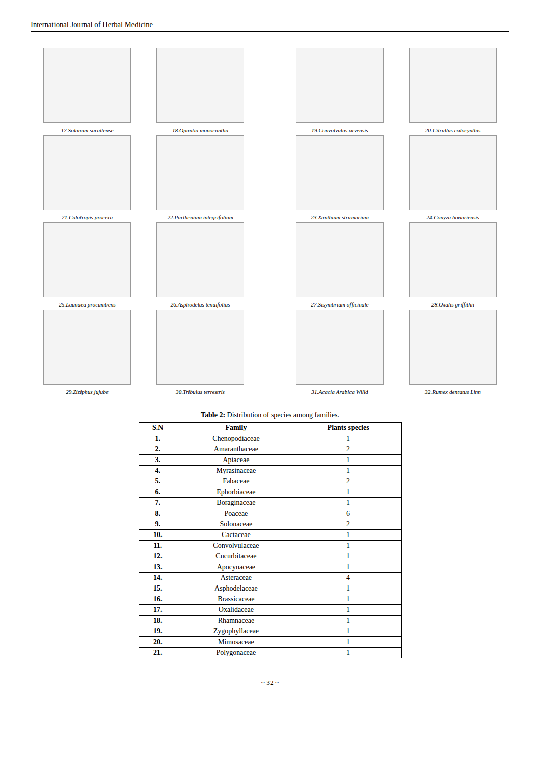International Journal of Herbal Medicine
| 17.Solanum surattense | 18.Opuntia monocantha | | 19.Convolvulus arvensis | 20.Citrullus colocynthis |
| 21.Calotropis procera | 22.Parthenium integrifolium | | 23.Xanthium strumarium | 24.Conyza bonariensis |
| 25.Launaea procumbens | 26.Asphodelus tenuifolius | | 27.Sisymbrium officinale | 28.Oxalis griffithii |
| 29.Ziziphus jujube | 30.Tribulus terrestris | | 31.Acacia Arabica Willd | 32.Rumex dentatus Linn |
Table 2: Distribution of species among families.
| S.N | Family | Plants species |
| --- | --- | --- |
| 1. | Chenopodiaceae | 1 |
| 2. | Amaranthaceae | 2 |
| 3. | Apiaceae | 1 |
| 4. | Myrasinaceae | 1 |
| 5. | Fabaceae | 2 |
| 6. | Ephorbiaceae | 1 |
| 7. | Boraginaceae | 1 |
| 8. | Poaceae | 6 |
| 9. | Solonaceae | 2 |
| 10. | Cactaceae | 1 |
| 11. | Convolvulaceae | 1 |
| 12. | Cucurbitaceae | 1 |
| 13. | Apocynaceae | 1 |
| 14. | Asteraceae | 4 |
| 15. | Asphodelaceae | 1 |
| 16. | Brassicaceae | 1 |
| 17. | Oxalidaceae | 1 |
| 18. | Rhamnaceae | 1 |
| 19. | Zygophyllaceae | 1 |
| 20. | Mimosaceae | 1 |
| 21. | Polygonaceae | 1 |
~ 32 ~